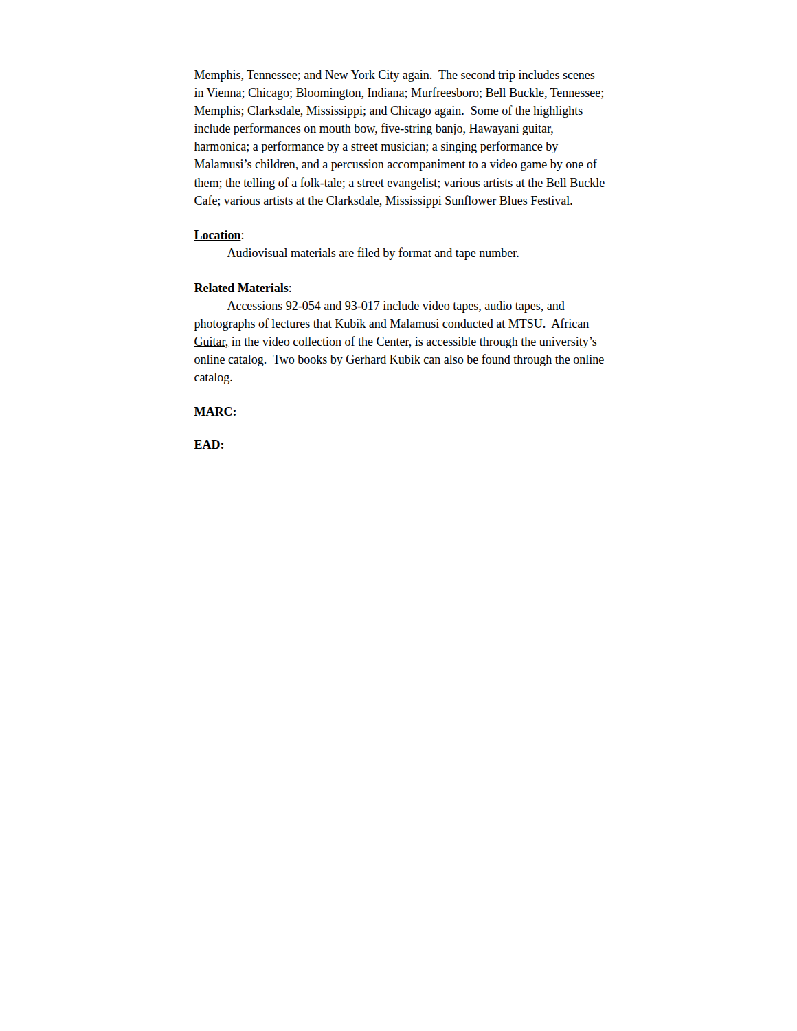Memphis, Tennessee; and New York City again. The second trip includes scenes in Vienna; Chicago; Bloomington, Indiana; Murfreesboro; Bell Buckle, Tennessee; Memphis; Clarksdale, Mississippi; and Chicago again. Some of the highlights include performances on mouth bow, five-string banjo, Hawayani guitar, harmonica; a performance by a street musician; a singing performance by Malamusi’s children, and a percussion accompaniment to a video game by one of them; the telling of a folk-tale; a street evangelist; various artists at the Bell Buckle Cafe; various artists at the Clarksdale, Mississippi Sunflower Blues Festival.
Location:
Audiovisual materials are filed by format and tape number.
Related Materials:
Accessions 92-054 and 93-017 include video tapes, audio tapes, and photographs of lectures that Kubik and Malamusi conducted at MTSU. African Guitar, in the video collection of the Center, is accessible through the university’s online catalog. Two books by Gerhard Kubik can also be found through the online catalog.
MARC:
EAD: